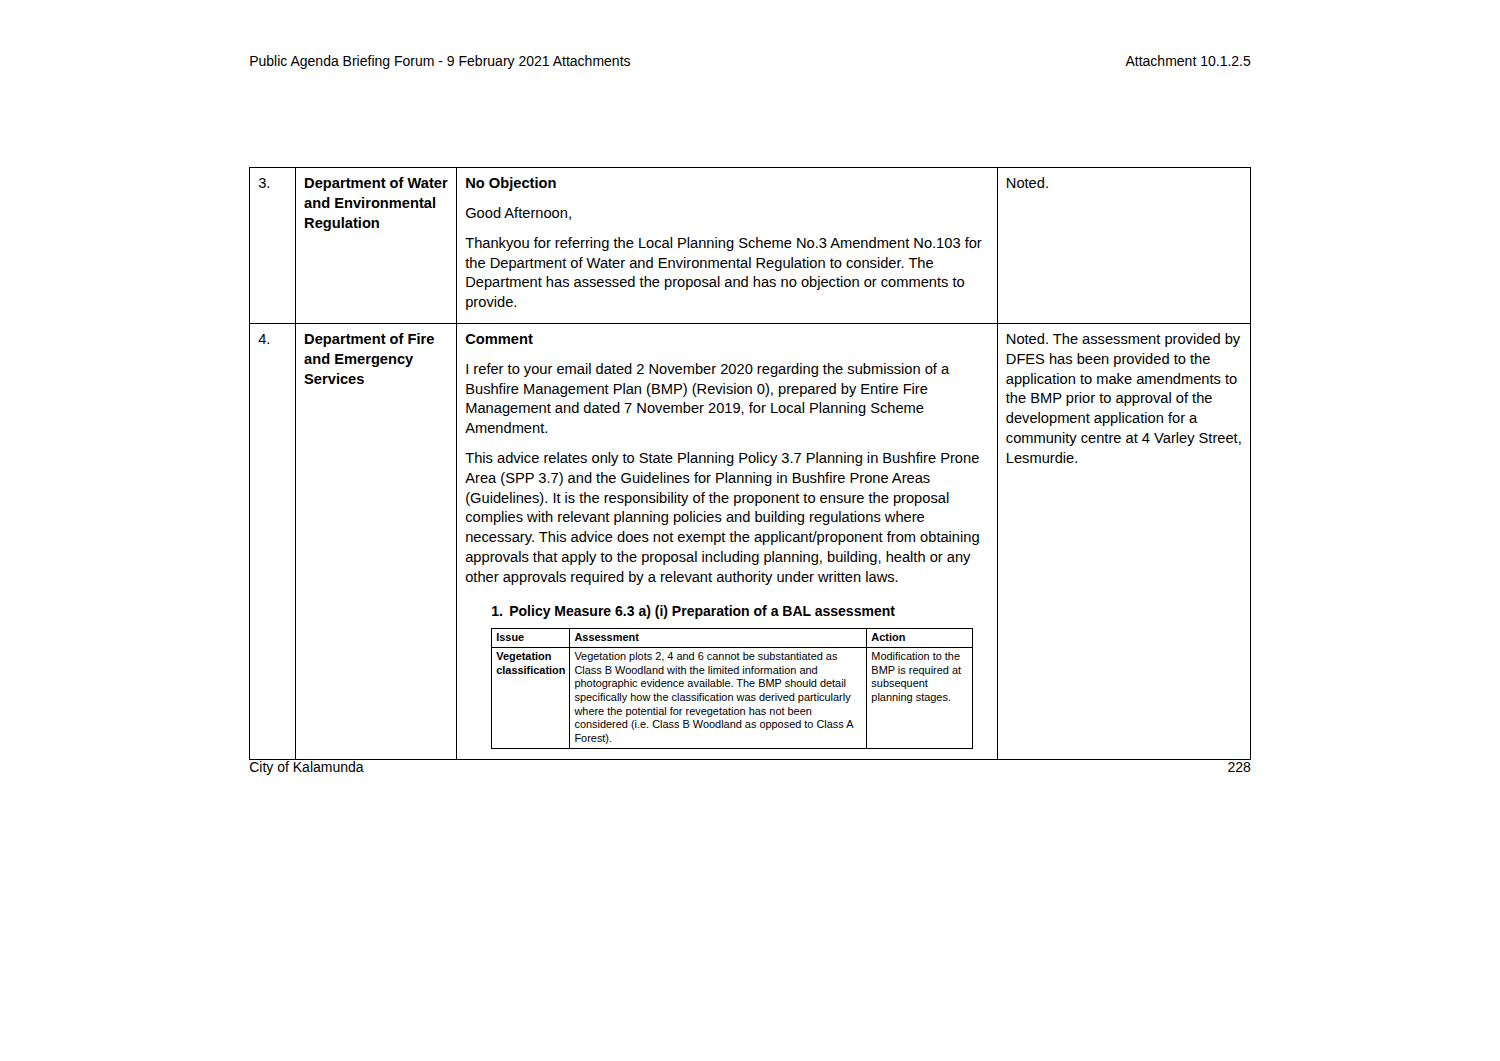Public Agenda Briefing Forum - 9 February 2021 Attachments
Attachment 10.1.2.5
| 3. | Department of Water and Environmental Regulation | No Objection Good Afternoon, Thankyou for referring the Local Planning Scheme No.3 Amendment No.103 for the Department of Water and Environmental Regulation to consider. The Department has assessed the proposal and has no objection or comments to provide. | Noted. |
| 4. | Department of Fire and Emergency Services | Comment I refer to your email dated 2 November 2020 regarding the submission of a Bushfire Management Plan (BMP) (Revision 0), prepared by Entire Fire Management and dated 7 November 2019, for Local Planning Scheme Amendment. This advice relates only to State Planning Policy 3.7 Planning in Bushfire Prone Area (SPP 3.7) and the Guidelines for Planning in Bushfire Prone Areas (Guidelines). It is the responsibility of the proponent to ensure the proposal complies with relevant planning policies and building regulations where necessary. This advice does not exempt the applicant/proponent from obtaining approvals that apply to the proposal including planning, building, health or any other approvals required by a relevant authority under written laws. 1. Policy Measure 6.3 a) (i) Preparation of a BAL assessment / Issue / Assessment / Action / / --- / --- / --- / / Vegetation classification / Vegetation plots 2, 4 and 6 cannot be substantiated as Class B Woodland with the limited information and photographic evidence available. The BMP should detail specifically how the classification was derived particularly where the potential for revegetation has not been considered (i.e. Class B Woodland as opposed to Class A Forest). / Modification to the BMP is required at subsequent planning stages. / | Noted. The assessment provided by DFES has been provided to the application to make amendments to the BMP prior to approval of the development application for a community centre at 4 Varley Street, Lesmurdie. |
City of Kalamunda
228